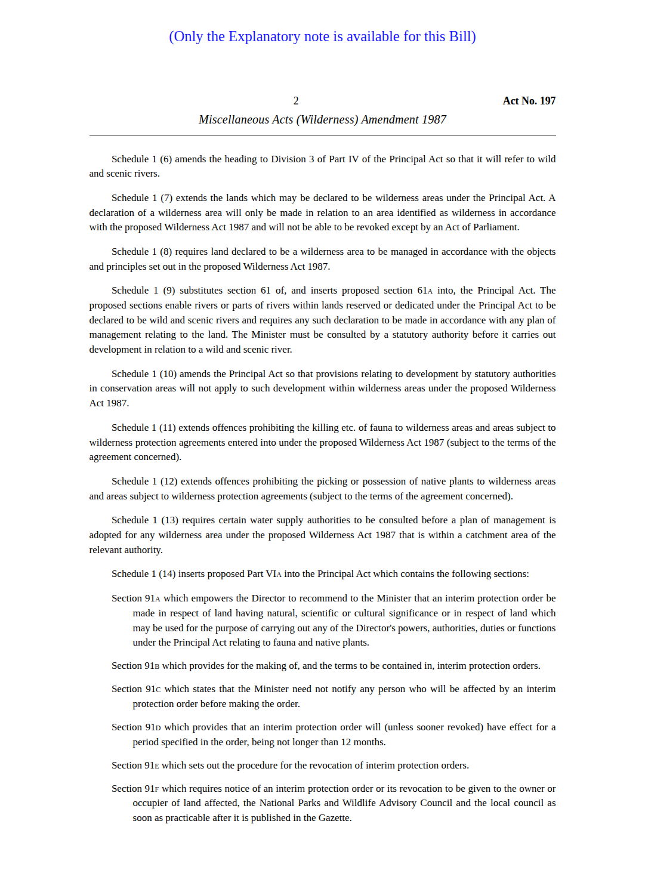(Only the Explanatory note is available for this Bill)
2 Act No. 197
Miscellaneous Acts (Wilderness) Amendment 1987
Schedule 1 (6) amends the heading to Division 3 of Part IV of the Principal Act so that it will refer to wild and scenic rivers.
Schedule 1 (7) extends the lands which may be declared to be wilderness areas under the Principal Act. A declaration of a wilderness area will only be made in relation to an area identified as wilderness in accordance with the proposed Wilderness Act 1987 and will not be able to be revoked except by an Act of Parliament.
Schedule 1 (8) requires land declared to be a wilderness area to be managed in accordance with the objects and principles set out in the proposed Wilderness Act 1987.
Schedule 1 (9) substitutes section 61 of, and inserts proposed section 61a into, the Principal Act. The proposed sections enable rivers or parts of rivers within lands reserved or dedicated under the Principal Act to be declared to be wild and scenic rivers and requires any such declaration to be made in accordance with any plan of management relating to the land. The Minister must be consulted by a statutory authority before it carries out development in relation to a wild and scenic river.
Schedule 1 (10) amends the Principal Act so that provisions relating to development by statutory authorities in conservation areas will not apply to such development within wilderness areas under the proposed Wilderness Act 1987.
Schedule 1 (11) extends offences prohibiting the killing etc. of fauna to wilderness areas and areas subject to wilderness protection agreements entered into under the proposed Wilderness Act 1987 (subject to the terms of the agreement concerned).
Schedule 1 (12) extends offences prohibiting the picking or possession of native plants to wilderness areas and areas subject to wilderness protection agreements (subject to the terms of the agreement concerned).
Schedule 1 (13) requires certain water supply authorities to be consulted before a plan of management is adopted for any wilderness area under the proposed Wilderness Act 1987 that is within a catchment area of the relevant authority.
Schedule 1 (14) inserts proposed Part VIa into the Principal Act which contains the following sections:
Section 91a which empowers the Director to recommend to the Minister that an interim protection order be made in respect of land having natural, scientific or cultural significance or in respect of land which may be used for the purpose of carrying out any of the Director's powers, authorities, duties or functions under the Principal Act relating to fauna and native plants.
Section 91b which provides for the making of, and the terms to be contained in, interim protection orders.
Section 91c which states that the Minister need not notify any person who will be affected by an interim protection order before making the order.
Section 91d which provides that an interim protection order will (unless sooner revoked) have effect for a period specified in the order, being not longer than 12 months.
Section 91e which sets out the procedure for the revocation of interim protection orders.
Section 91f which requires notice of an interim protection order or its revocation to be given to the owner or occupier of land affected, the National Parks and Wildlife Advisory Council and the local council as soon as practicable after it is published in the Gazette.